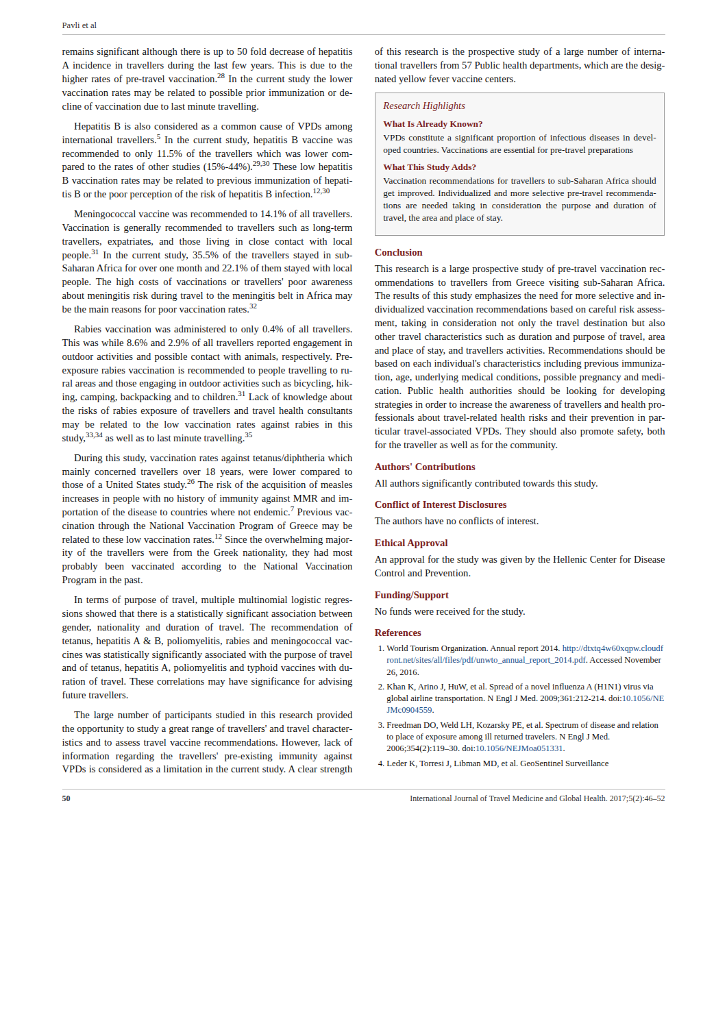Pavli et al
remains significant although there is up to 50 fold decrease of hepatitis A incidence in travellers during the last few years. This is due to the higher rates of pre-travel vaccination.28 In the current study the lower vaccination rates may be related to possible prior immunization or decline of vaccination due to last minute travelling.
Hepatitis B is also considered as a common cause of VPDs among international travellers.5 In the current study, hepatitis B vaccine was recommended to only 11.5% of the travellers which was lower compared to the rates of other studies (15%-44%).29,30 These low hepatitis B vaccination rates may be related to previous immunization of hepatitis B or the poor perception of the risk of hepatitis B infection.12,30
Meningococcal vaccine was recommended to 14.1% of all travellers. Vaccination is generally recommended to travellers such as long-term travellers, expatriates, and those living in close contact with local people.31 In the current study, 35.5% of the travellers stayed in sub-Saharan Africa for over one month and 22.1% of them stayed with local people. The high costs of vaccinations or travellers' poor awareness about meningitis risk during travel to the meningitis belt in Africa may be the main reasons for poor vaccination rates.32
Rabies vaccination was administered to only 0.4% of all travellers. This was while 8.6% and 2.9% of all travellers reported engagement in outdoor activities and possible contact with animals, respectively. Pre-exposure rabies vaccination is recommended to people travelling to rural areas and those engaging in outdoor activities such as bicycling, hiking, camping, backpacking and to children.31 Lack of knowledge about the risks of rabies exposure of travellers and travel health consultants may be related to the low vaccination rates against rabies in this study,33,34 as well as to last minute travelling.35
During this study, vaccination rates against tetanus/diphtheria which mainly concerned travellers over 18 years, were lower compared to those of a United States study.26 The risk of the acquisition of measles increases in people with no history of immunity against MMR and importation of the disease to countries where not endemic.7 Previous vaccination through the National Vaccination Program of Greece may be related to these low vaccination rates.12 Since the overwhelming majority of the travellers were from the Greek nationality, they had most probably been vaccinated according to the National Vaccination Program in the past.
In terms of purpose of travel, multiple multinomial logistic regressions showed that there is a statistically significant association between gender, nationality and duration of travel. The recommendation of tetanus, hepatitis A & B, poliomyelitis, rabies and meningococcal vaccines was statistically significantly associated with the purpose of travel and of tetanus, hepatitis A, poliomyelitis and typhoid vaccines with duration of travel. These correlations may have significance for advising future travellers.
The large number of participants studied in this research provided the opportunity to study a great range of travellers' and travel characteristics and to assess travel vaccine recommendations. However, lack of information regarding the travellers' pre-existing immunity against VPDs is considered as a limitation in the current study. A clear strength of this research is the prospective study of a large number of international travellers from 57 Public health departments, which are the designated yellow fever vaccine centers.
Research Highlights
What Is Already Known?
VPDs constitute a significant proportion of infectious diseases in developed countries. Vaccinations are essential for pre-travel preparations
What This Study Adds?
Vaccination recommendations for travellers to sub-Saharan Africa should get improved. Individualized and more selective pre-travel recommendations are needed taking in consideration the purpose and duration of travel, the area and place of stay.
Conclusion
This research is a large prospective study of pre-travel vaccination recommendations to travellers from Greece visiting sub-Saharan Africa. The results of this study emphasizes the need for more selective and individualized vaccination recommendations based on careful risk assessment, taking in consideration not only the travel destination but also other travel characteristics such as duration and purpose of travel, area and place of stay, and travellers activities. Recommendations should be based on each individual's characteristics including previous immunization, age, underlying medical conditions, possible pregnancy and medication. Public health authorities should be looking for developing strategies in order to increase the awareness of travellers and health professionals about travel-related health risks and their prevention in particular travel-associated VPDs. They should also promote safety, both for the traveller as well as for the community.
Authors' Contributions
All authors significantly contributed towards this study.
Conflict of Interest Disclosures
The authors have no conflicts of interest.
Ethical Approval
An approval for the study was given by the Hellenic Center for Disease Control and Prevention.
Funding/Support
No funds were received for the study.
References
World Tourism Organization. Annual report 2014. http://dtxtq4w60xqpw.cloudfront.net/sites/all/files/pdf/unwto_annual_report_2014.pdf. Accessed November 26, 2016.
Khan K, Arino J, HuW, et al. Spread of a novel influenza A (H1N1) virus via global airline transportation. N Engl J Med. 2009;361:212-214. doi:10.1056/NEJMc0904559.
Freedman DO, Weld LH, Kozarsky PE, et al. Spectrum of disease and relation to place of exposure among ill returned travelers. N Engl J Med. 2006;354(2):119–30. doi:10.1056/NEJMoa051331.
Leder K, Torresi J, Libman MD, et al. GeoSentinel Surveillance
50 International Journal of Travel Medicine and Global Health. 2017;5(2):46–52